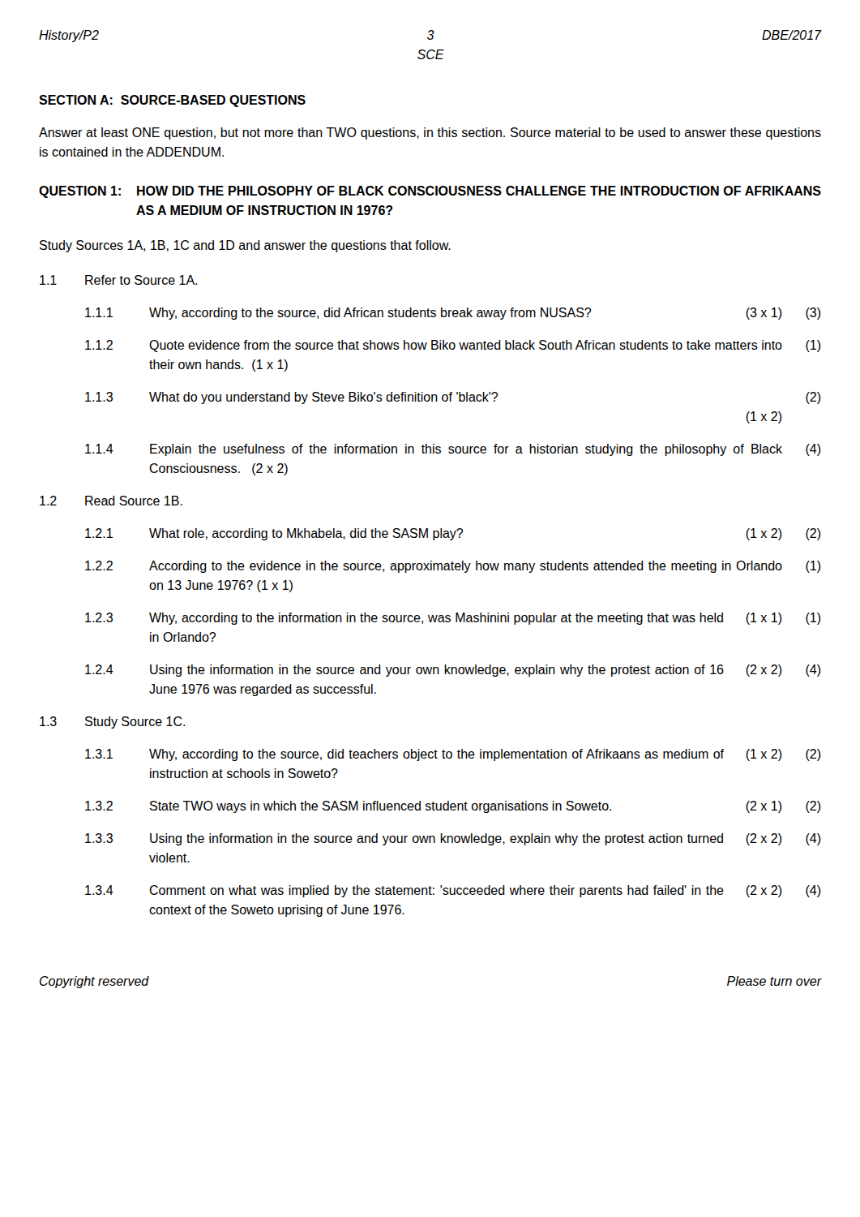History/P2
3 SCE
DBE/2017
SECTION A: SOURCE-BASED QUESTIONS
Answer at least ONE question, but not more than TWO questions, in this section. Source material to be used to answer these questions is contained in the ADDENDUM.
QUESTION 1:
HOW DID THE PHILOSOPHY OF BLACK CONSCIOUSNESS CHALLENGE THE INTRODUCTION OF AFRIKAANS AS A MEDIUM OF INSTRUCTION IN 1976?
Study Sources 1A, 1B, 1C and 1D and answer the questions that follow.
1.1
Refer to Source 1A.
1.1.1
Why, according to the source, did African students break away from NUSAS?
(3 x 1)
(3)
1.1.2
Quote evidence from the source that shows how Biko wanted black South African students to take matters into their own hands. (1 x 1)
(1)
1.1.3
What do you understand by Steve Biko's definition of 'black'?
(1 x 2)
(2)
1.1.4
Explain the usefulness of the information in this source for a historian studying the philosophy of Black Consciousness. (2 x 2)
(4)
1.2
Read Source 1B.
1.2.1
What role, according to Mkhabela, did the SASM play?
(1 x 2)
(2)
1.2.2
According to the evidence in the source, approximately how many students attended the meeting in Orlando on 13 June 1976? (1 x 1)
(1)
1.2.3
Why, according to the information in the source, was Mashinini popular at the meeting that was held in Orlando?
(1 x 1)
(1)
1.2.4
Using the information in the source and your own knowledge, explain why the protest action of 16 June 1976 was regarded as successful.
(2 x 2)
(4)
1.3
Study Source 1C.
1.3.1
Why, according to the source, did teachers object to the implementation of Afrikaans as medium of instruction at schools in Soweto?
(1 x 2)
(2)
1.3.2
State TWO ways in which the SASM influenced student organisations in Soweto.
(2 x 1)
(2)
1.3.3
Using the information in the source and your own knowledge, explain why the protest action turned violent.
(2 x 2)
(4)
1.3.4
Comment on what was implied by the statement: 'succeeded where their parents had failed' in the context of the Soweto uprising of June 1976.
(2 x 2)
(4)
Copyright reserved
Please turn over